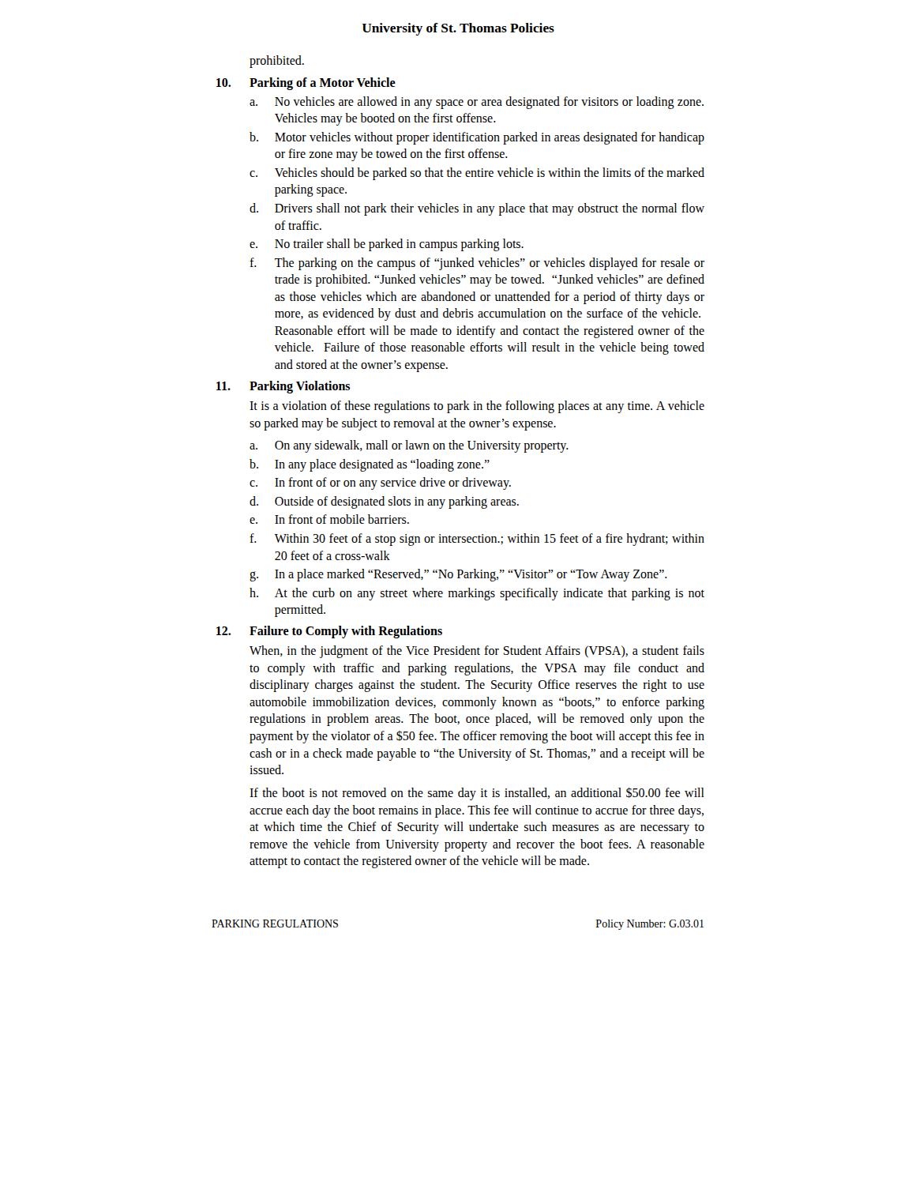University of St. Thomas Policies
prohibited.
Parking of a Motor Vehicle
No vehicles are allowed in any space or area designated for visitors or loading zone. Vehicles may be booted on the first offense.
Motor vehicles without proper identification parked in areas designated for handicap or fire zone may be towed on the first offense.
Vehicles should be parked so that the entire vehicle is within the limits of the marked parking space.
Drivers shall not park their vehicles in any place that may obstruct the normal flow of traffic.
No trailer shall be parked in campus parking lots.
The parking on the campus of “junked vehicles” or vehicles displayed for resale or trade is prohibited. “Junked vehicles” may be towed. “Junked vehicles” are defined as those vehicles which are abandoned or unattended for a period of thirty days or more, as evidenced by dust and debris accumulation on the surface of the vehicle. Reasonable effort will be made to identify and contact the registered owner of the vehicle. Failure of those reasonable efforts will result in the vehicle being towed and stored at the owner’s expense.
Parking Violations
It is a violation of these regulations to park in the following places at any time. A vehicle so parked may be subject to removal at the owner’s expense.
On any sidewalk, mall or lawn on the University property.
In any place designated as “loading zone.”
In front of or on any service drive or driveway.
Outside of designated slots in any parking areas.
In front of mobile barriers.
Within 30 feet of a stop sign or intersection.; within 15 feet of a fire hydrant; within 20 feet of a cross-walk
In a place marked “Reserved,” “No Parking,” “Visitor” or “Tow Away Zone”.
At the curb on any street where markings specifically indicate that parking is not permitted.
Failure to Comply with Regulations
When, in the judgment of the Vice President for Student Affairs (VPSA), a student fails to comply with traffic and parking regulations, the VPSA may file conduct and disciplinary charges against the student. The Security Office reserves the right to use automobile immobilization devices, commonly known as “boots,” to enforce parking regulations in problem areas. The boot, once placed, will be removed only upon the payment by the violator of a $50 fee. The officer removing the boot will accept this fee in cash or in a check made payable to “the University of St. Thomas,” and a receipt will be issued.
If the boot is not removed on the same day it is installed, an additional $50.00 fee will accrue each day the boot remains in place. This fee will continue to accrue for three days, at which time the Chief of Security will undertake such measures as are necessary to remove the vehicle from University property and recover the boot fees. A reasonable attempt to contact the registered owner of the vehicle will be made.
PARKING REGULATIONS Policy Number: G.03.01